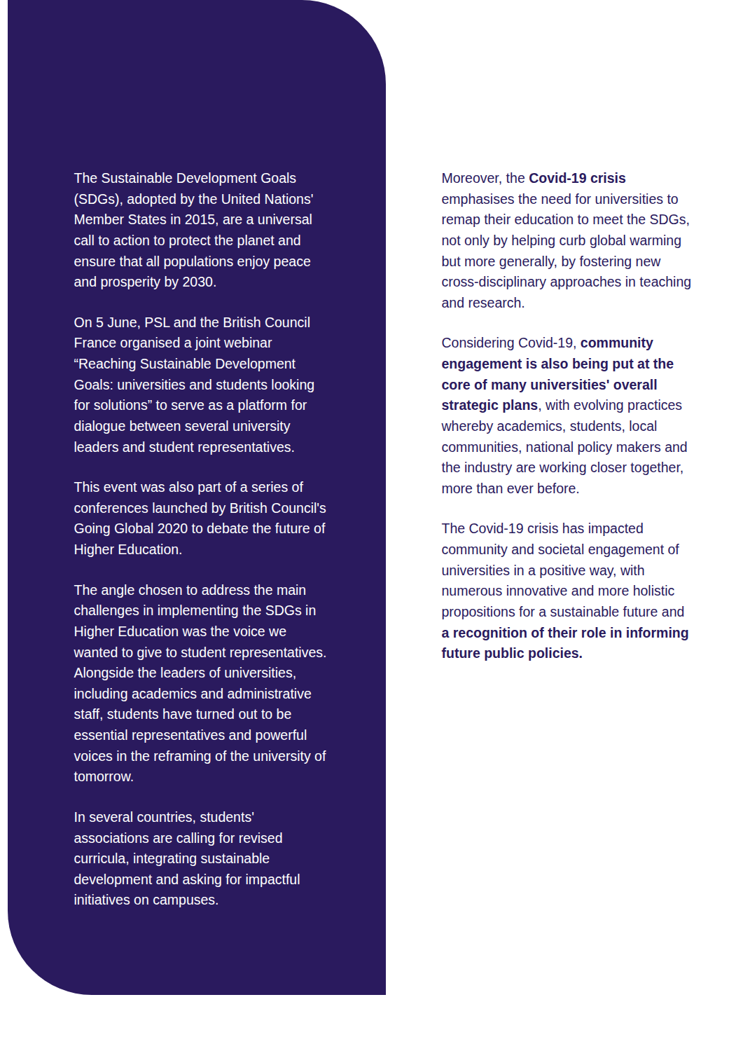The Sustainable Development Goals (SDGs), adopted by the United Nations' Member States in 2015, are a universal call to action to protect the planet and ensure that all populations enjoy peace and prosperity by 2030.
On 5 June, PSL and the British Council France organised a joint webinar “Reaching Sustainable Development Goals: universities and students looking for solutions” to serve as a platform for dialogue between several university leaders and student representatives.
This event was also part of a series of conferences launched by British Council's Going Global 2020 to debate the future of Higher Education.
The angle chosen to address the main challenges in implementing the SDGs in Higher Education was the voice we wanted to give to student representatives. Alongside the leaders of universities, including academics and administrative staff, students have turned out to be essential representatives and powerful voices in the reframing of the university of tomorrow.
In several countries, students' associations are calling for revised curricula, integrating sustainable development and asking for impactful initiatives on campuses.
Moreover, the Covid-19 crisis emphasises the need for universities to remap their education to meet the SDGs, not only by helping curb global warming but more generally, by fostering new cross-disciplinary approaches in teaching and research.
Considering Covid-19, community engagement is also being put at the core of many universities' overall strategic plans, with evolving practices whereby academics, students, local communities, national policy makers and the industry are working closer together, more than ever before.
The Covid-19 crisis has impacted community and societal engagement of universities in a positive way, with numerous innovative and more holistic propositions for a sustainable future and a recognition of their role in informing future public policies.